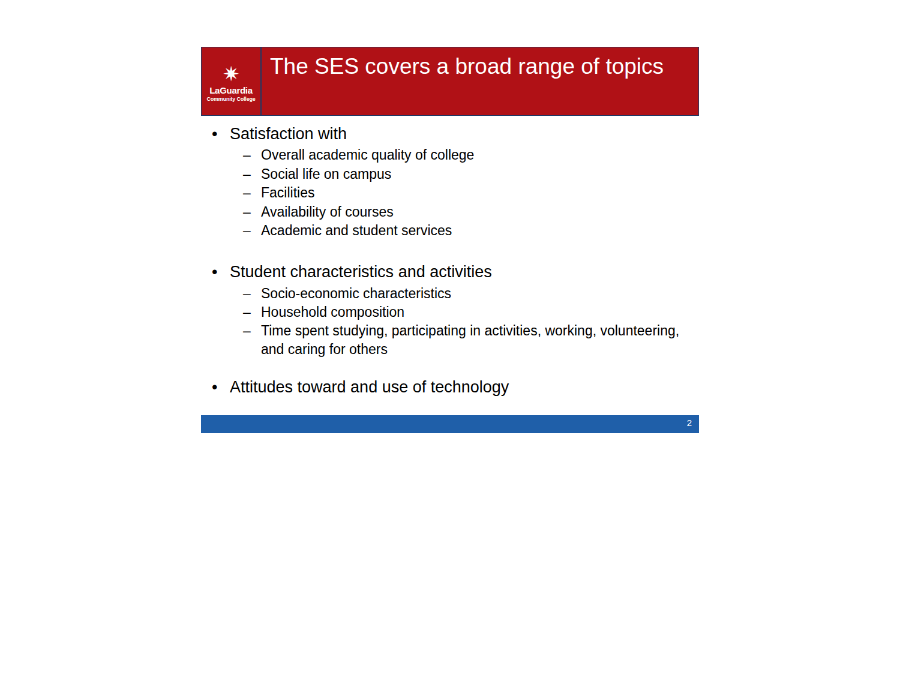The SES covers a broad range of topics
✷
LaGuardia
Community College
Satisfaction with
Overall academic quality of college
Social life on campus
Facilities
Availability of courses
Academic and student services
Student characteristics and activities
Socio-economic characteristics
Household composition
Time spent studying, participating in activities, working, volunteering, and caring for others
Attitudes toward and use of technology
2